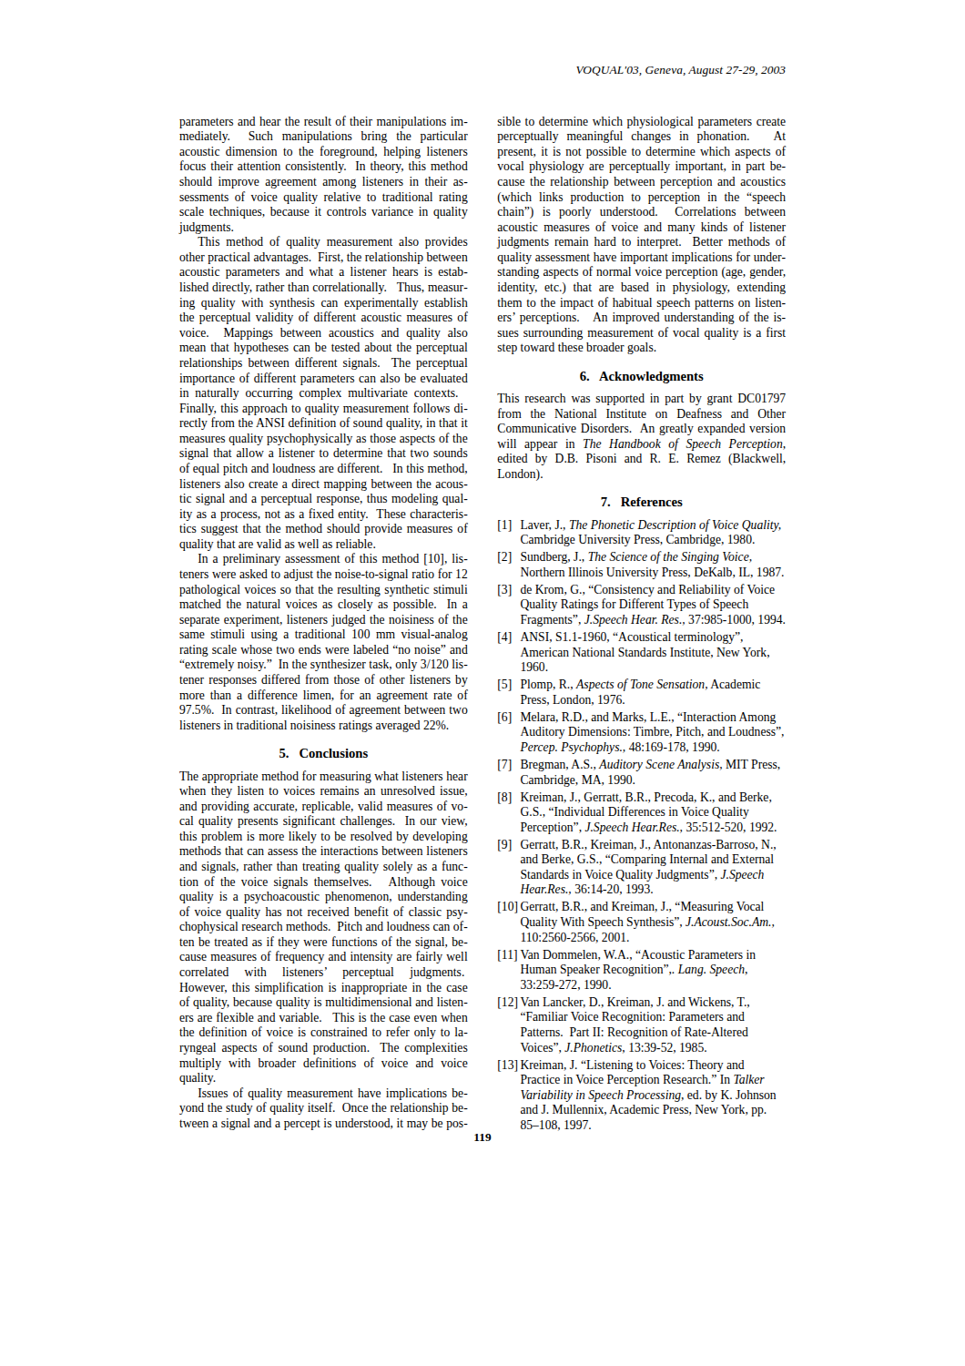VOQUAL'03, Geneva, August 27-29, 2003
parameters and hear the result of their manipulations immediately. Such manipulations bring the particular acoustic dimension to the foreground, helping listeners focus their attention consistently. In theory, this method should improve agreement among listeners in their assessments of voice quality relative to traditional rating scale techniques, because it controls variance in quality judgments.
This method of quality measurement also provides other practical advantages. First, the relationship between acoustic parameters and what a listener hears is established directly, rather than correlationally. Thus, measuring quality with synthesis can experimentally establish the perceptual validity of different acoustic measures of voice. Mappings between acoustics and quality also mean that hypotheses can be tested about the perceptual relationships between different signals. The perceptual importance of different parameters can also be evaluated in naturally occurring complex multivariate contexts. Finally, this approach to quality measurement follows directly from the ANSI definition of sound quality, in that it measures quality psychophysically as those aspects of the signal that allow a listener to determine that two sounds of equal pitch and loudness are different. In this method, listeners also create a direct mapping between the acoustic signal and a perceptual response, thus modeling quality as a process, not as a fixed entity. These characteristics suggest that the method should provide measures of quality that are valid as well as reliable.
In a preliminary assessment of this method [10], listeners were asked to adjust the noise-to-signal ratio for 12 pathological voices so that the resulting synthetic stimuli matched the natural voices as closely as possible. In a separate experiment, listeners judged the noisiness of the same stimuli using a traditional 100 mm visual-analog rating scale whose two ends were labeled “no noise” and “extremely noisy.” In the synthesizer task, only 3/120 listener responses differed from those of other listeners by more than a difference limen, for an agreement rate of 97.5%. In contrast, likelihood of agreement between two listeners in traditional noisiness ratings averaged 22%.
5. Conclusions
The appropriate method for measuring what listeners hear when they listen to voices remains an unresolved issue, and providing accurate, replicable, valid measures of vocal quality presents significant challenges. In our view, this problem is more likely to be resolved by developing methods that can assess the interactions between listeners and signals, rather than treating quality solely as a function of the voice signals themselves. Although voice quality is a psychoacoustic phenomenon, understanding of voice quality has not received benefit of classic psychophysical research methods. Pitch and loudness can often be treated as if they were functions of the signal, because measures of frequency and intensity are fairly well correlated with listeners’ perceptual judgments. However, this simplification is inappropriate in the case of quality, because quality is multidimensional and listeners are flexible and variable. This is the case even when the definition of voice is constrained to refer only to laryngeal aspects of sound production. The complexities multiply with broader definitions of voice and voice quality.
Issues of quality measurement have implications beyond the study of quality itself. Once the relationship between a signal and a percept is understood, it may be possible to determine which physiological parameters create perceptually meaningful changes in phonation. At present, it is not possible to determine which aspects of vocal physiology are perceptually important, in part because the relationship between perception and acoustics (which links production to perception in the “speech chain”) is poorly understood. Correlations between acoustic measures of voice and many kinds of listener judgments remain hard to interpret. Better methods of quality assessment have important implications for understanding aspects of normal voice perception (age, gender, identity, etc.) that are based in physiology, extending them to the impact of habitual speech patterns on listeners’ perceptions. An improved understanding of the issues surrounding measurement of vocal quality is a first step toward these broader goals.
6. Acknowledgments
This research was supported in part by grant DC01797 from the National Institute on Deafness and Other Communicative Disorders. An greatly expanded version will appear in The Handbook of Speech Perception, edited by D.B. Pisoni and R. E. Remez (Blackwell, London).
7. References
[1] Laver, J., The Phonetic Description of Voice Quality, Cambridge University Press, Cambridge, 1980.
[2] Sundberg, J., The Science of the Singing Voice, Northern Illinois University Press, DeKalb, IL, 1987.
[3] de Krom, G., “Consistency and Reliability of Voice Quality Ratings for Different Types of Speech Fragments”, J.Speech Hear. Res., 37:985-1000, 1994.
[4] ANSI, S1.1-1960, “Acoustical terminology”, American National Standards Institute, New York, 1960.
[5] Plomp, R., Aspects of Tone Sensation, Academic Press, London, 1976.
[6] Melara, R.D., and Marks, L.E., “Interaction Among Auditory Dimensions: Timbre, Pitch, and Loudness”, Percep. Psychophys., 48:169-178, 1990.
[7] Bregman, A.S., Auditory Scene Analysis, MIT Press, Cambridge, MA, 1990.
[8] Kreiman, J., Gerratt, B.R., Precoda, K., and Berke, G.S., “Individual Differences in Voice Quality Perception”, J.Speech Hear.Res., 35:512-520, 1992.
[9] Gerratt, B.R., Kreiman, J., Antonanzas-Barroso, N., and Berke, G.S., “Comparing Internal and External Standards in Voice Quality Judgments”, J.Speech Hear.Res., 36:14-20, 1993.
[10] Gerratt, B.R., and Kreiman, J., “Measuring Vocal Quality With Speech Synthesis”, J.Acoust.Soc.Am., 110:2560-2566, 2001.
[11] Van Dommelen, W.A., “Acoustic Parameters in Human Speaker Recognition”,. Lang. Speech, 33:259-272, 1990.
[12] Van Lancker, D., Kreiman, J. and Wickens, T., “Familiar Voice Recognition: Parameters and Patterns. Part II: Recognition of Rate-Altered Voices”, J.Phonetics, 13:39-52, 1985.
[13] Kreiman, J. “Listening to Voices: Theory and Practice in Voice Perception Research.” In Talker Variability in Speech Processing, ed. by K. Johnson and J. Mullennix, Academic Press, New York, pp. 85–108, 1997.
119